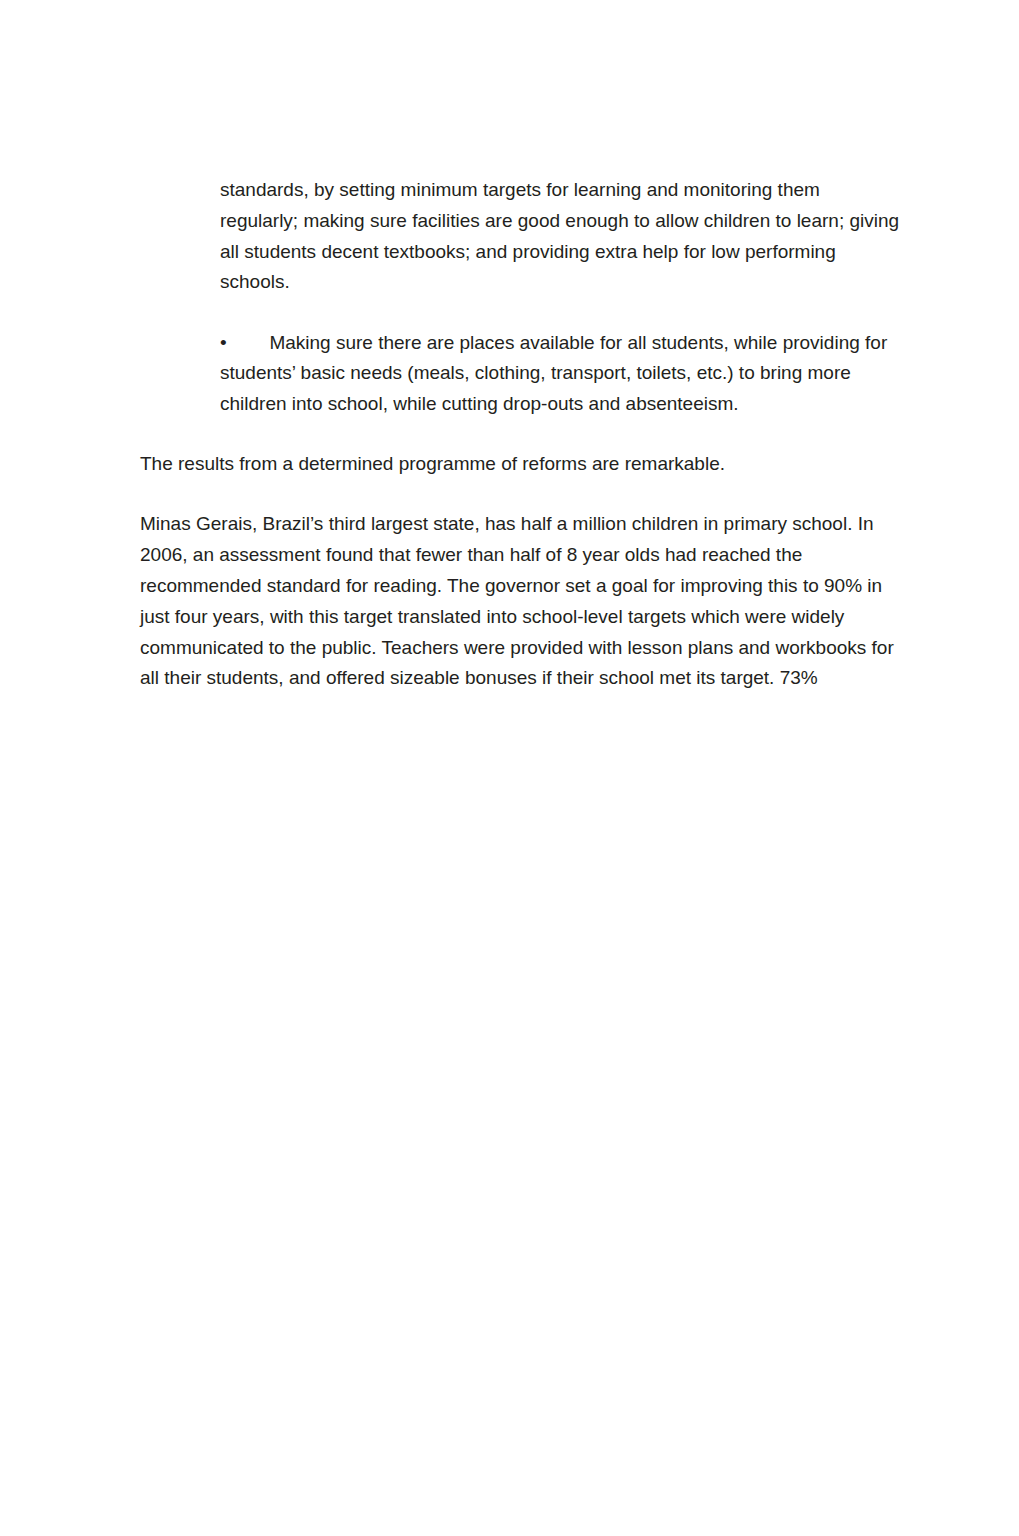standards, by setting minimum targets for learning and monitoring them regularly; making sure facilities are good enough to allow children to learn; giving all students decent textbooks; and providing extra help for low performing schools.
•Making sure there are places available for all students, while providing for students’ basic needs (meals, clothing, transport, toilets, etc.) to bring more children into school, while cutting drop-outs and absenteeism.
The results from a determined programme of reforms are remarkable.
Minas Gerais, Brazil’s third largest state, has half a million children in primary school. In 2006, an assessment found that fewer than half of 8 year olds had reached the recommended standard for reading. The governor set a goal for improving this to 90% in just four years, with this target translated into school-level targets which were widely communicated to the public. Teachers were provided with lesson plans and workbooks for all their students, and offered sizeable bonuses if their school met its target. 73%